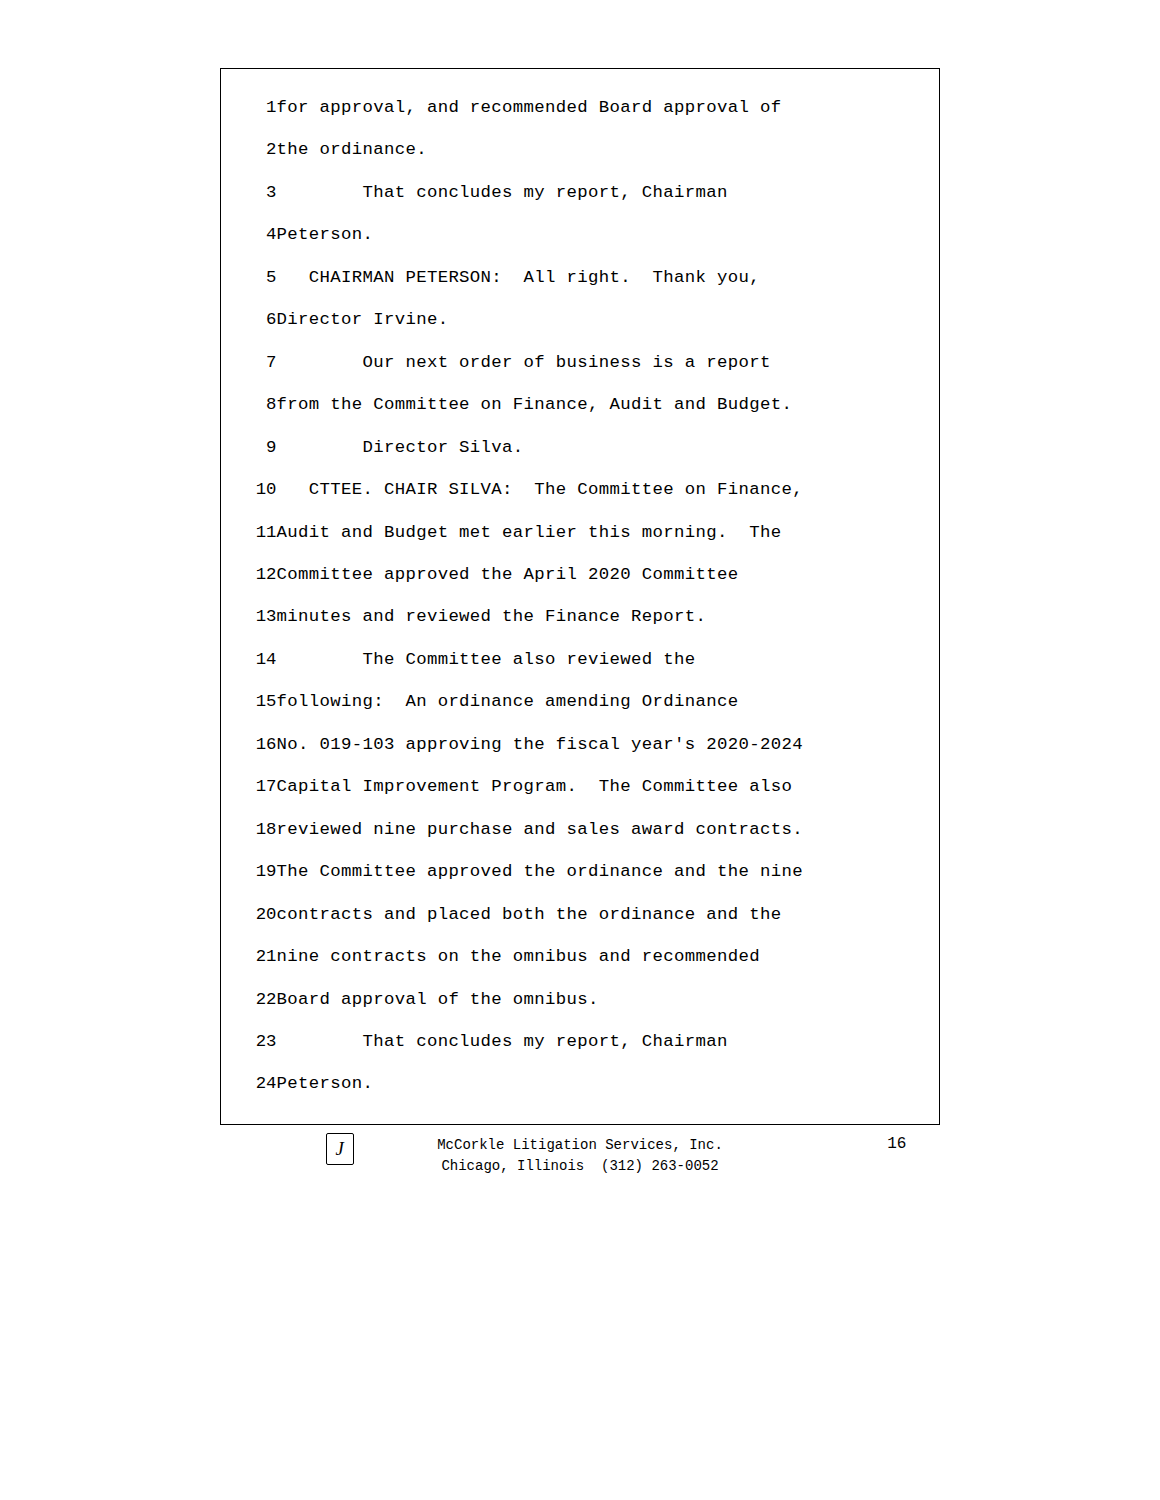| 1 | for approval, and recommended Board approval of |
| 2 | the ordinance. |
| 3 | That concludes my report, Chairman |
| 4 | Peterson. |
| 5 | CHAIRMAN PETERSON: All right. Thank you, |
| 6 | Director Irvine. |
| 7 | Our next order of business is a report |
| 8 | from the Committee on Finance, Audit and Budget. |
| 9 | Director Silva. |
| 10 | CTTEE. CHAIR SILVA: The Committee on Finance, |
| 11 | Audit and Budget met earlier this morning. The |
| 12 | Committee approved the April 2020 Committee |
| 13 | minutes and reviewed the Finance Report. |
| 14 | The Committee also reviewed the |
| 15 | following: An ordinance amending Ordinance |
| 16 | No. 019-103 approving the fiscal year's 2020-2024 |
| 17 | Capital Improvement Program. The Committee also |
| 18 | reviewed nine purchase and sales award contracts. |
| 19 | The Committee approved the ordinance and the nine |
| 20 | contracts and placed both the ordinance and the |
| 21 | nine contracts on the omnibus and recommended |
| 22 | Board approval of the omnibus. |
| 23 | That concludes my report, Chairman |
| 24 | Peterson. |
J
McCorkle Litigation Services, Inc.
Chicago, Illinois (312) 263-0052
16